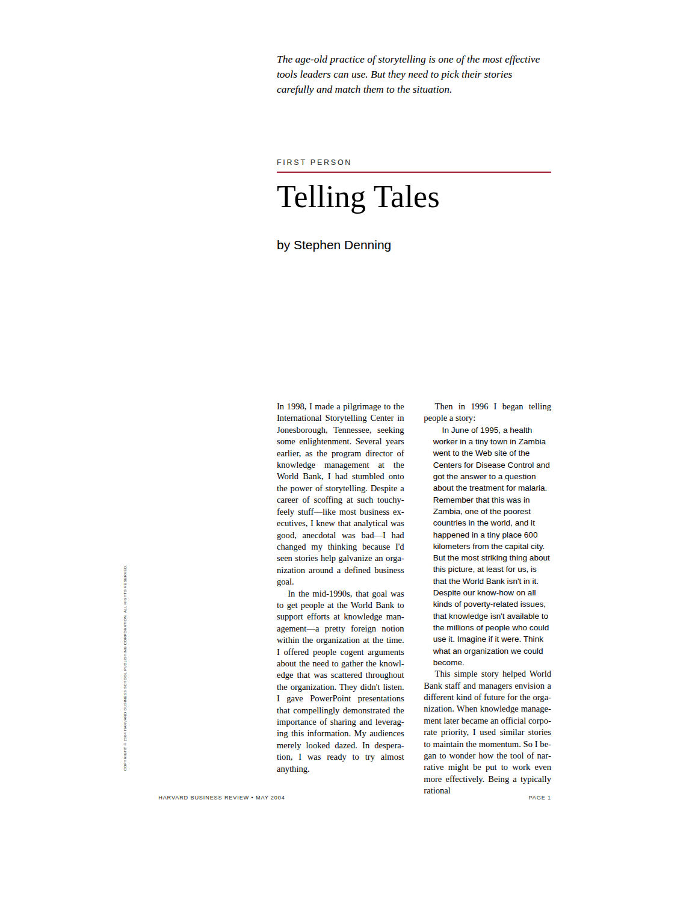Copyright © 2004 Harvard Business School Publishing Corporation. All rights reserved.
The age-old practice of storytelling is one of the most effective tools leaders can use. But they need to pick their stories carefully and match them to the situation.
First Person
Telling Tales
by Stephen Denning
In 1998, I made a pilgrimage to the International Storytelling Center in Jonesborough, Tennessee, seeking some enlightenment. Several years earlier, as the program director of knowledge management at the World Bank, I had stumbled onto the power of storytelling. Despite a career of scoffing at such touchy-feely stuff—like most business executives, I knew that analytical was good, anecdotal was bad—I had changed my thinking because I'd seen stories help galvanize an organization around a defined business goal.
In the mid-1990s, that goal was to get people at the World Bank to support efforts at knowledge management—a pretty foreign notion within the organization at the time. I offered people cogent arguments about the need to gather the knowledge that was scattered throughout the organization. They didn't listen. I gave PowerPoint presentations that compellingly demonstrated the importance of sharing and leveraging this information. My audiences merely looked dazed. In desperation, I was ready to try almost anything.
Then in 1996 I began telling people a story:
In June of 1995, a health worker in a tiny town in Zambia went to the Web site of the Centers for Disease Control and got the answer to a question about the treatment for malaria. Remember that this was in Zambia, one of the poorest countries in the world, and it happened in a tiny place 600 kilometers from the capital city. But the most striking thing about this picture, at least for us, is that the World Bank isn't in it. Despite our know-how on all kinds of poverty-related issues, that knowledge isn't available to the millions of people who could use it. Imagine if it were. Think what an organization we could become.
This simple story helped World Bank staff and managers envision a different kind of future for the organization. When knowledge management later became an official corporate priority, I used similar stories to maintain the momentum. So I began to wonder how the tool of narrative might be put to work even more effectively. Being a typically rational
Harvard Business Review • May 2004 page 1